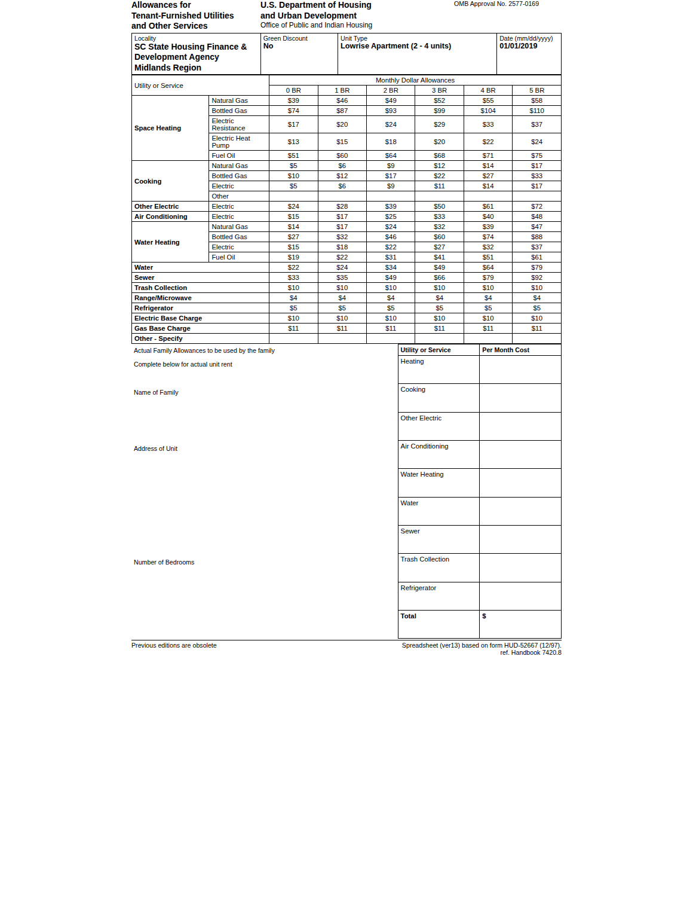| Allowances for Tenant-Furnished Utilities and Other Services | U.S. Department of Housing and Urban Development Office of Public and Indian Housing | OMB Approval No. 2577-0169 |
| Locality SC State Housing Finance & Development Agency Midlands Region | Green Discount No | Unit Type Lowrise Apartment (2 - 4 units) | Date (mm/dd/yyyy) 01/01/2019 |
| Utility or Service | Monthly Dollar Allowances |
| 0 BR | 1 BR | 2 BR | 3 BR | 4 BR | 5 BR |
| Space Heating | Natural Gas | $39 | $46 | $49 | $52 | $55 | $58 |
| Bottled Gas | $74 | $87 | $93 | $99 | $104 | $110 |
| Electric Resistance | $17 | $20 | $24 | $29 | $33 | $37 |
| Electric Heat Pump | $13 | $15 | $18 | $20 | $22 | $24 |
| Fuel Oil | $51 | $60 | $64 | $68 | $71 | $75 |
| Cooking | Natural Gas | $5 | $6 | $9 | $12 | $14 | $17 |
| Bottled Gas | $10 | $12 | $17 | $22 | $27 | $33 |
| Electric | $5 | $6 | $9 | $11 | $14 | $17 |
| Other | | | | | | |
| Other Electric | Electric | $24 | $28 | $39 | $50 | $61 | $72 |
| Air Conditioning | Electric | $15 | $17 | $25 | $33 | $40 | $48 |
| Water Heating | Natural Gas | $14 | $17 | $24 | $32 | $39 | $47 |
| Bottled Gas | $27 | $32 | $46 | $60 | $74 | $88 |
| Electric | $15 | $18 | $22 | $27 | $32 | $37 |
| Fuel Oil | $19 | $22 | $31 | $41 | $51 | $61 |
| Water | $22 | $24 | $34 | $49 | $64 | $79 |
| Sewer | $33 | $35 | $49 | $66 | $79 | $92 |
| Trash Collection | $10 | $10 | $10 | $10 | $10 | $10 |
| Range/Microwave | $4 | $4 | $4 | $4 | $4 | $4 |
| Refrigerator | $5 | $5 | $5 | $5 | $5 | $5 |
| Electric Base Charge | $10 | $10 | $10 | $10 | $10 | $10 |
| Gas Base Charge | $11 | $11 | $11 | $11 | $11 | $11 |
| Other - Specify | | | | | | |
| Actual Family Allowances to be used by the family | Utility or Service | Per Month Cost |
| Complete below for actual unit rent | Heating | |
| Name of Family | Cooking | |
| | Other Electric | |
| Address of Unit | Air Conditioning | |
| | Water Heating | |
| | Water | |
| | Sewer | |
| Number of Bedrooms | Trash Collection | |
| | Refrigerator | |
| | Total | $ |
| Previous editions are obsolete | Spreadsheet (ver13) based on form HUD-52667 (12/97). ref. Handbook 7420.8 |